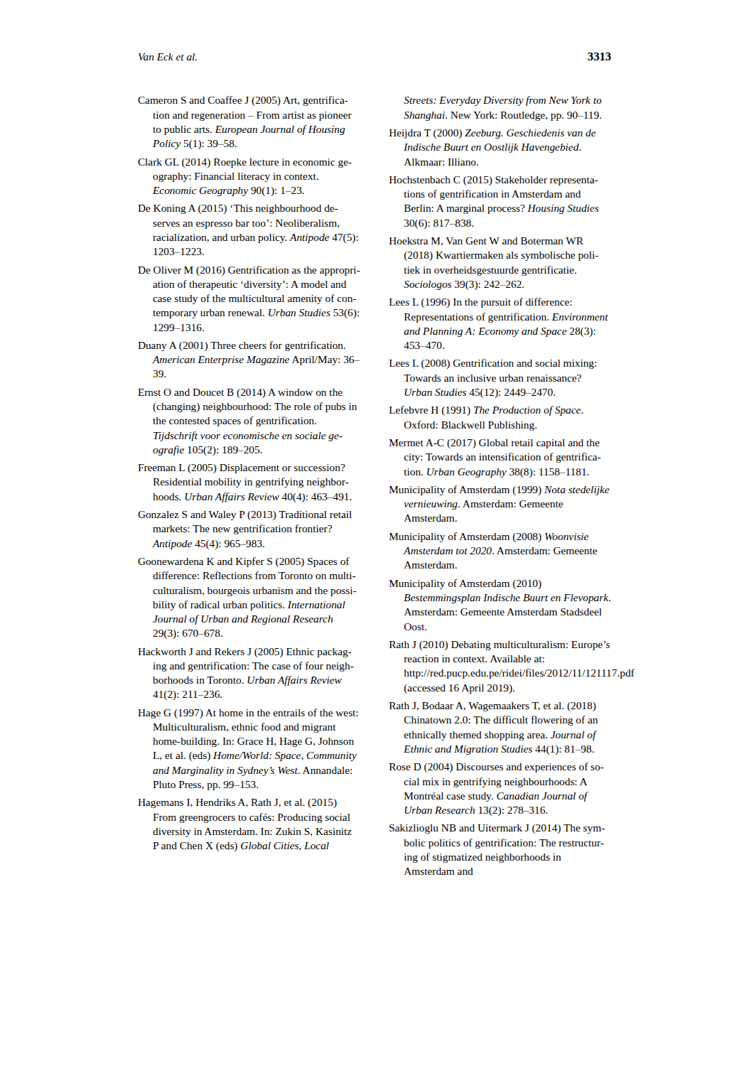Van Eck et al.
3313
Cameron S and Coaffee J (2005) Art, gentrification and regeneration – From artist as pioneer to public arts. European Journal of Housing Policy 5(1): 39–58.
Clark GL (2014) Roepke lecture in economic geography: Financial literacy in context. Economic Geography 90(1): 1–23.
De Koning A (2015) ‘This neighbourhood deserves an espresso bar too’: Neoliberalism, racialization, and urban policy. Antipode 47(5): 1203–1223.
De Oliver M (2016) Gentrification as the appropriation of therapeutic ‘diversity’: A model and case study of the multicultural amenity of contemporary urban renewal. Urban Studies 53(6): 1299–1316.
Duany A (2001) Three cheers for gentrification. American Enterprise Magazine April/May: 36–39.
Ernst O and Doucet B (2014) A window on the (changing) neighbourhood: The role of pubs in the contested spaces of gentrification. Tijdschrift voor economische en sociale geografie 105(2): 189–205.
Freeman L (2005) Displacement or succession? Residential mobility in gentrifying neighborhoods. Urban Affairs Review 40(4): 463–491.
Gonzalez S and Waley P (2013) Traditional retail markets: The new gentrification frontier? Antipode 45(4): 965–983.
Goonewardena K and Kipfer S (2005) Spaces of difference: Reflections from Toronto on multiculturalism, bourgeois urbanism and the possibility of radical urban politics. International Journal of Urban and Regional Research 29(3): 670–678.
Hackworth J and Rekers J (2005) Ethnic packaging and gentrification: The case of four neighborhoods in Toronto. Urban Affairs Review 41(2): 211–236.
Hage G (1997) At home in the entrails of the west: Multiculturalism, ethnic food and migrant home-building. In: Grace H, Hage G, Johnson L, et al. (eds) Home/World: Space, Community and Marginality in Sydney’s West. Annandale: Pluto Press, pp. 99–153.
Hagemans I, Hendriks A, Rath J, et al. (2015) From greengrocers to cafés: Producing social diversity in Amsterdam. In: Zukin S, Kasinitz P and Chen X (eds) Global Cities, Local Streets: Everyday Diversity from New York to Shanghai. New York: Routledge, pp. 90–119.
Heijdra T (2000) Zeeburg. Geschiedenis van de Indische Buurt en Oostlijk Havengebied. Alkmaar: Illiano.
Hochstenbach C (2015) Stakeholder representations of gentrification in Amsterdam and Berlin: A marginal process? Housing Studies 30(6): 817–838.
Hoekstra M, Van Gent W and Boterman WR (2018) Kwartiermaken als symbolische politiek in overheidsgestuurde gentrificatie. Sociologos 39(3): 242–262.
Lees L (1996) In the pursuit of difference: Representations of gentrification. Environment and Planning A: Economy and Space 28(3): 453–470.
Lees L (2008) Gentrification and social mixing: Towards an inclusive urban renaissance? Urban Studies 45(12): 2449–2470.
Lefebvre H (1991) The Production of Space. Oxford: Blackwell Publishing.
Mermet A-C (2017) Global retail capital and the city: Towards an intensification of gentrification. Urban Geography 38(8): 1158–1181.
Municipality of Amsterdam (1999) Nota stedelijke vernieuwing. Amsterdam: Gemeente Amsterdam.
Municipality of Amsterdam (2008) Woonvisie Amsterdam tot 2020. Amsterdam: Gemeente Amsterdam.
Municipality of Amsterdam (2010) Bestemmingsplan Indische Buurt en Flevopark. Amsterdam: Gemeente Amsterdam Stadsdeel Oost.
Rath J (2010) Debating multiculturalism: Europe’s reaction in context. Available at: http://red.pucp.edu.pe/ridei/files/2012/11/121117.pdf (accessed 16 April 2019).
Rath J, Bodaar A, Wagemaakers T, et al. (2018) Chinatown 2.0: The difficult flowering of an ethnically themed shopping area. Journal of Ethnic and Migration Studies 44(1): 81–98.
Rose D (2004) Discourses and experiences of social mix in gentrifying neighbourhoods: A Montréal case study. Canadian Journal of Urban Research 13(2): 278–316.
Sakizlioglu NB and Uitermark J (2014) The symbolic politics of gentrification: The restructuring of stigmatized neighborhoods in Amsterdam and